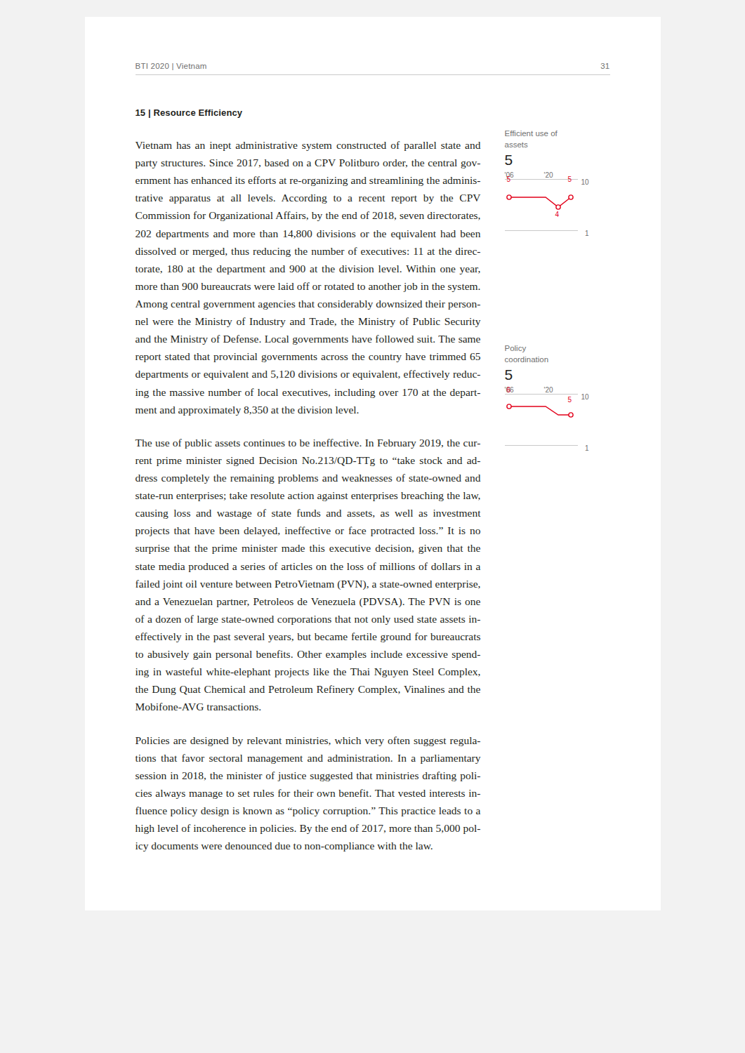BTI 2020 | Vietnam 31
15 | Resource Efficiency
Vietnam has an inept administrative system constructed of parallel state and party structures. Since 2017, based on a CPV Politburo order, the central government has enhanced its efforts at re-organizing and streamlining the administrative apparatus at all levels. According to a recent report by the CPV Commission for Organizational Affairs, by the end of 2018, seven directorates, 202 departments and more than 14,800 divisions or the equivalent had been dissolved or merged, thus reducing the number of executives: 11 at the directorate, 180 at the department and 900 at the division level. Within one year, more than 900 bureaucrats were laid off or rotated to another job in the system. Among central government agencies that considerably downsized their personnel were the Ministry of Industry and Trade, the Ministry of Public Security and the Ministry of Defense. Local governments have followed suit. The same report stated that provincial governments across the country have trimmed 65 departments or equivalent and 5,120 divisions or equivalent, effectively reducing the massive number of local executives, including over 170 at the department and approximately 8,350 at the division level.
The use of public assets continues to be ineffective. In February 2019, the current prime minister signed Decision No.213/QD-TTg to “take stock and address completely the remaining problems and weaknesses of state-owned and state-run enterprises; take resolute action against enterprises breaching the law, causing loss and wastage of state funds and assets, as well as investment projects that have been delayed, ineffective or face protracted loss.” It is no surprise that the prime minister made this executive decision, given that the state media produced a series of articles on the loss of millions of dollars in a failed joint oil venture between PetroVietnam (PVN), a state-owned enterprise, and a Venezuelan partner, Petroleos de Venezuela (PDVSA). The PVN is one of a dozen of large state-owned corporations that not only used state assets ineffectively in the past several years, but became fertile ground for bureaucrats to abusively gain personal benefits. Other examples include excessive spending in wasteful white-elephant projects like the Thai Nguyen Steel Complex, the Dung Quat Chemical and Petroleum Refinery Complex, Vinalines and the Mobifone-AVG transactions.
Policies are designed by relevant ministries, which very often suggest regulations that favor sectoral management and administration. In a parliamentary session in 2018, the minister of justice suggested that ministries drafting policies always manage to set rules for their own benefit. That vested interests influence policy design is known as “policy corruption.” This practice leads to a high level of incoherence in policies. By the end of 2017, more than 5,000 policy documents were denounced due to non-compliance with the law.
Efficient use of
assets
5
'06 '20 10 1
5 4 5
Policy
coordination
5
'06 '20 10 1
6 5